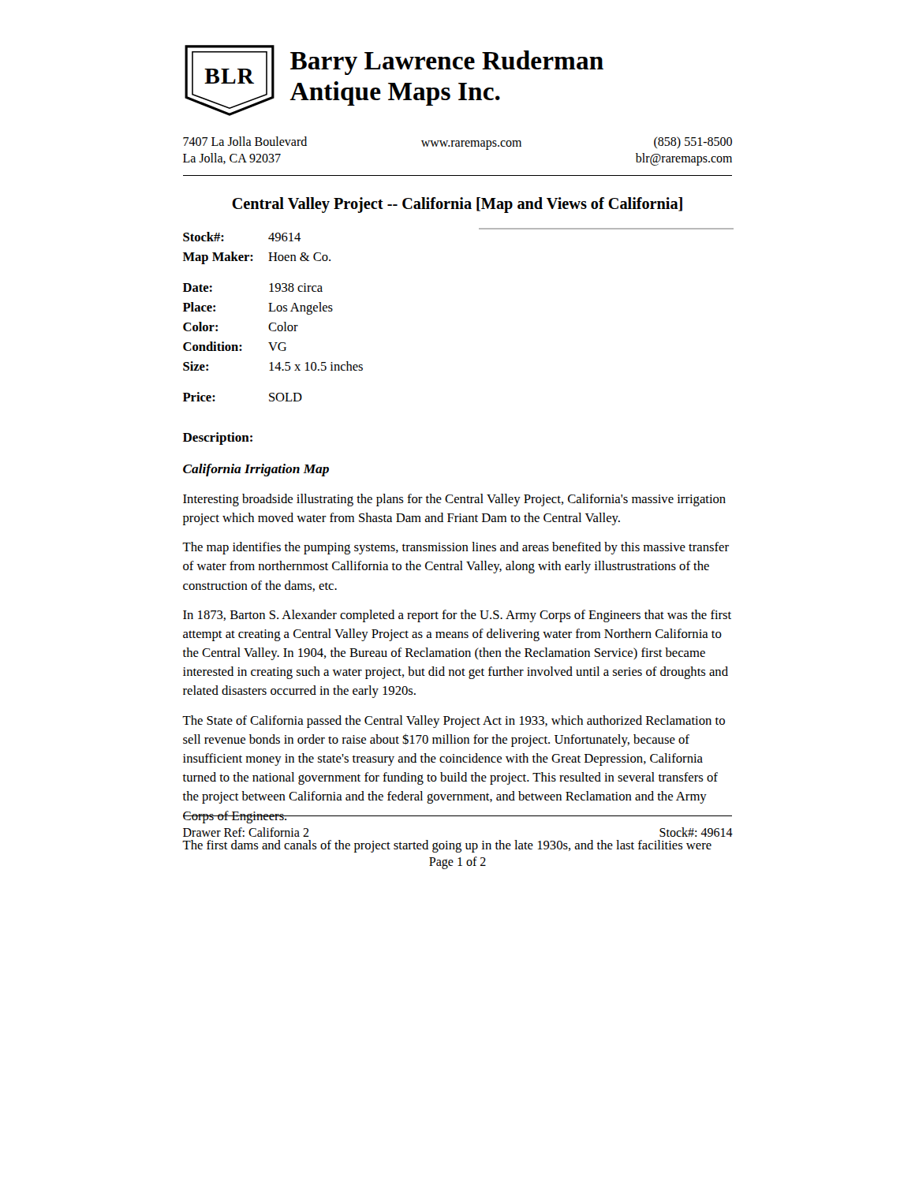BLR
Barry Lawrence Ruderman
Antique Maps Inc.
7407 La Jolla Boulevard
La Jolla, CA 92037
www.raremaps.com
(858) 551-8500
blr@raremaps.com
Central Valley Project -- California [Map and Views of California]
| Stock#: | 49614 |
| Map Maker: | Hoen & Co. |
| Date: | 1938 circa |
| Place: | Los Angeles |
| Color: | Color |
| Condition: | VG |
| Size: | 14.5 x 10.5 inches |
| Price: | SOLD |
Description:
California Irrigation Map
Interesting broadside illustrating the plans for the Central Valley Project, California's massive irrigation project which moved water from Shasta Dam and Friant Dam to the Central Valley.
The map identifies the pumping systems, transmission lines and areas benefited by this massive transfer of water from northernmost Callifornia to the Central Valley, along with early illustrustrations of the construction of the dams, etc.
In 1873, Barton S. Alexander completed a report for the U.S. Army Corps of Engineers that was the first attempt at creating a Central Valley Project as a means of delivering water from Northern California to the Central Valley. In 1904, the Bureau of Reclamation (then the Reclamation Service) first became interested in creating such a water project, but did not get further involved until a series of droughts and related disasters occurred in the early 1920s.
The State of California passed the Central Valley Project Act in 1933, which authorized Reclamation to sell revenue bonds in order to raise about $170 million for the project. Unfortunately, because of insufficient money in the state's treasury and the coincidence with the Great Depression, California turned to the national government for funding to build the project. This resulted in several transfers of the project between California and the federal government, and between Reclamation and the Army Corps of Engineers.
The first dams and canals of the project started going up in the late 1930s, and the last facilities were
Drawer Ref: California 2
Stock#: 49614
Page 1 of 2